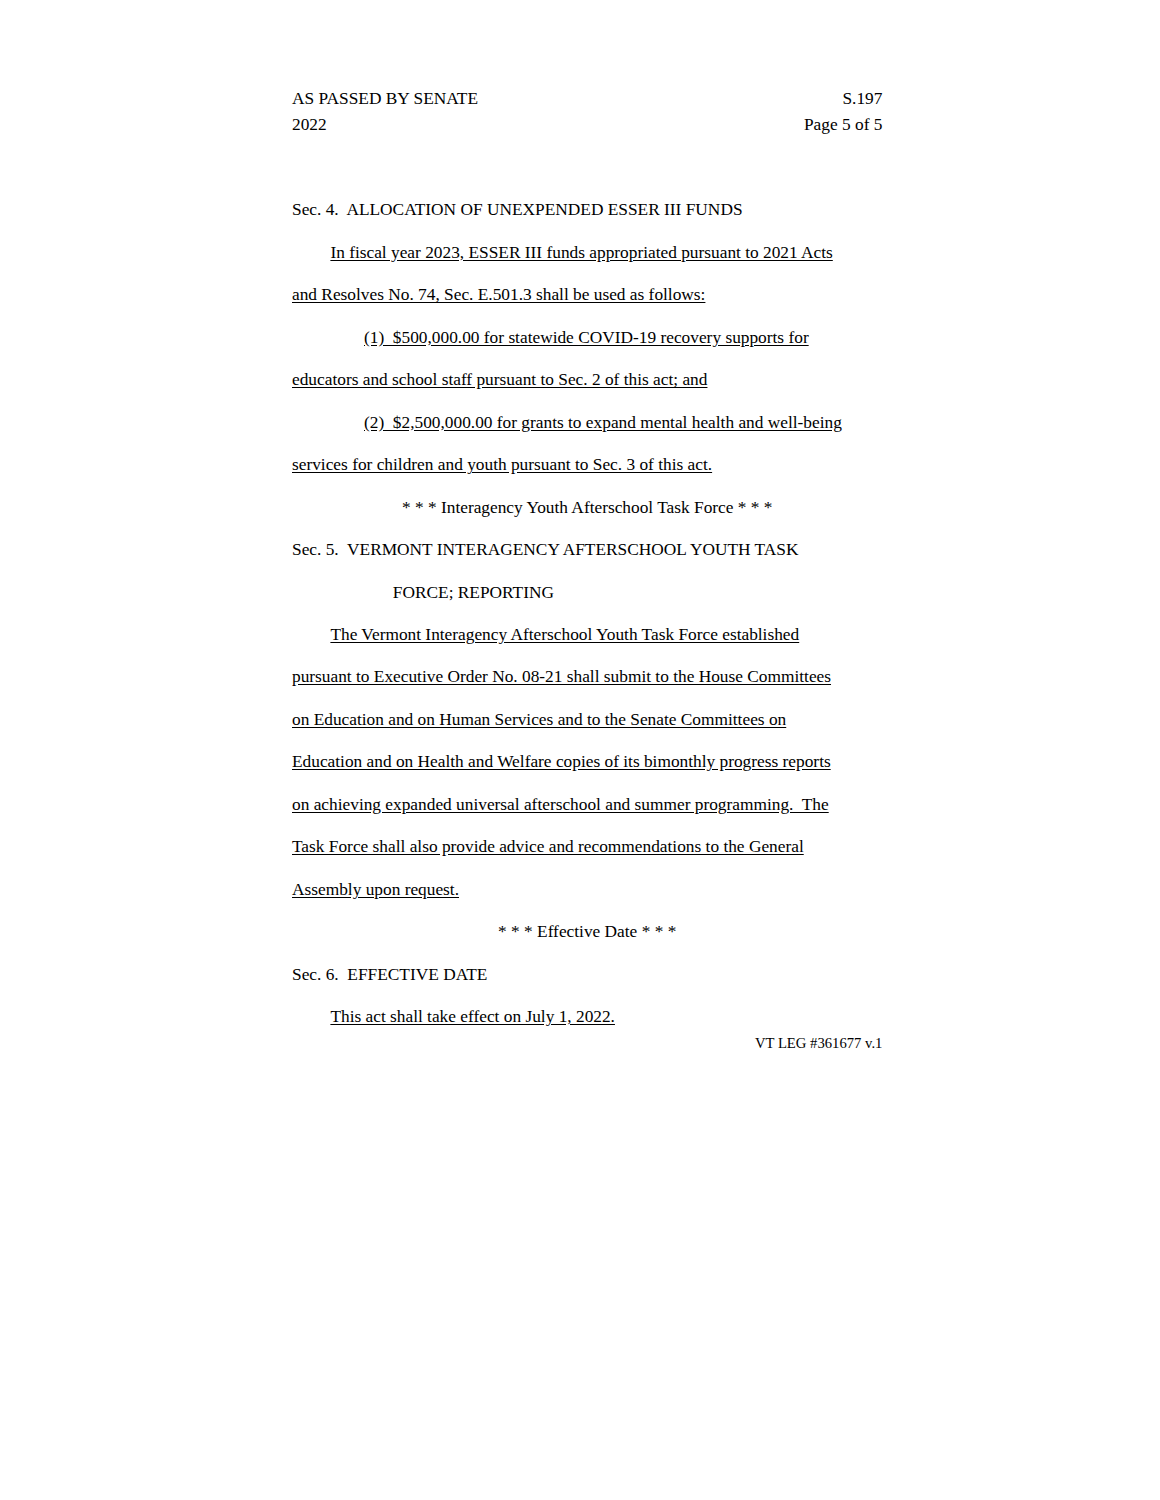AS PASSED BY SENATE
2022
S.197
Page 5 of 5
Sec. 4. ALLOCATION OF UNEXPENDED ESSER III FUNDS
In fiscal year 2023, ESSER III funds appropriated pursuant to 2021 Acts
and Resolves No. 74, Sec. E.501.3 shall be used as follows:
(1) $500,000.00 for statewide COVID-19 recovery supports for
educators and school staff pursuant to Sec. 2 of this act; and
(2) $2,500,000.00 for grants to expand mental health and well-being
services for children and youth pursuant to Sec. 3 of this act.
* * * Interagency Youth Afterschool Task Force * * *
Sec. 5. VERMONT INTERAGENCY AFTERSCHOOL YOUTH TASK
FORCE; REPORTING
The Vermont Interagency Afterschool Youth Task Force established
pursuant to Executive Order No. 08-21 shall submit to the House Committees
on Education and on Human Services and to the Senate Committees on
Education and on Health and Welfare copies of its bimonthly progress reports
on achieving expanded universal afterschool and summer programming. The
Task Force shall also provide advice and recommendations to the General
Assembly upon request.
* * * Effective Date * * *
Sec. 6. EFFECTIVE DATE
This act shall take effect on July 1, 2022.
VT LEG #361677 v.1